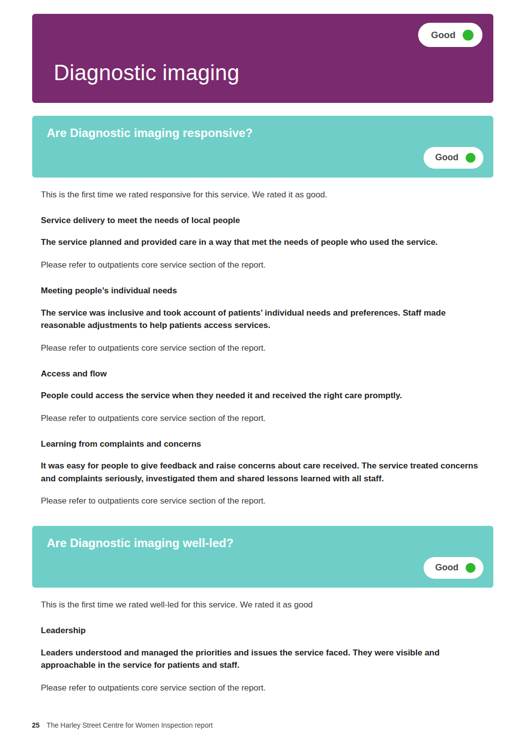Good
Diagnostic imaging
Are Diagnostic imaging responsive?
Good
This is the first time we rated responsive for this service. We rated it as good.
Service delivery to meet the needs of local people
The service planned and provided care in a way that met the needs of people who used the service.
Please refer to outpatients core service section of the report.
Meeting people’s individual needs
The service was inclusive and took account of patients’ individual needs and preferences. Staff made reasonable adjustments to help patients access services.
Please refer to outpatients core service section of the report.
Access and flow
People could access the service when they needed it and received the right care promptly.
Please refer to outpatients core service section of the report.
Learning from complaints and concerns
It was easy for people to give feedback and raise concerns about care received. The service treated concerns and complaints seriously, investigated them and shared lessons learned with all staff.
Please refer to outpatients core service section of the report.
Are Diagnostic imaging well-led?
Good
This is the first time we rated well-led for this service. We rated it as good
Leadership
Leaders understood and managed the priorities and issues the service faced. They were visible and approachable in the service for patients and staff.
Please refer to outpatients core service section of the report.
25 The Harley Street Centre for Women Inspection report